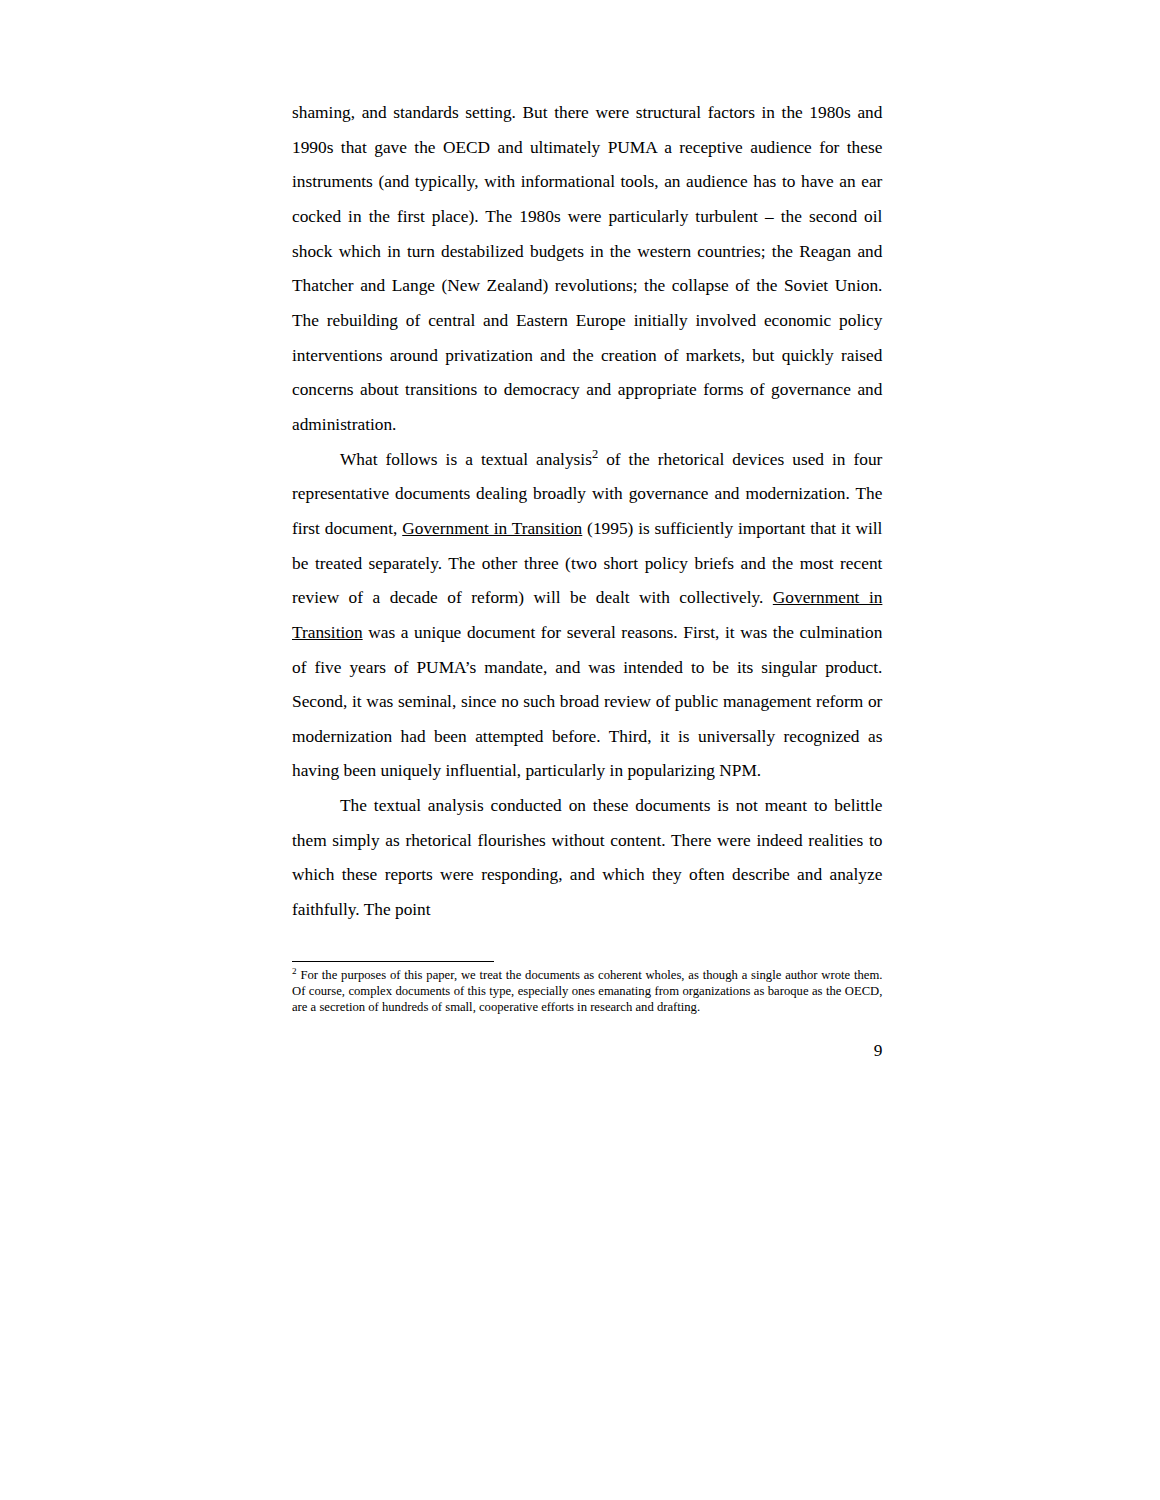shaming, and standards setting. But there were structural factors in the 1980s and 1990s that gave the OECD and ultimately PUMA a receptive audience for these instruments (and typically, with informational tools, an audience has to have an ear cocked in the first place). The 1980s were particularly turbulent – the second oil shock which in turn destabilized budgets in the western countries; the Reagan and Thatcher and Lange (New Zealand) revolutions; the collapse of the Soviet Union. The rebuilding of central and Eastern Europe initially involved economic policy interventions around privatization and the creation of markets, but quickly raised concerns about transitions to democracy and appropriate forms of governance and administration.
What follows is a textual analysis2 of the rhetorical devices used in four representative documents dealing broadly with governance and modernization. The first document, Government in Transition (1995) is sufficiently important that it will be treated separately. The other three (two short policy briefs and the most recent review of a decade of reform) will be dealt with collectively. Government in Transition was a unique document for several reasons. First, it was the culmination of five years of PUMA’s mandate, and was intended to be its singular product. Second, it was seminal, since no such broad review of public management reform or modernization had been attempted before. Third, it is universally recognized as having been uniquely influential, particularly in popularizing NPM.
The textual analysis conducted on these documents is not meant to belittle them simply as rhetorical flourishes without content. There were indeed realities to which these reports were responding, and which they often describe and analyze faithfully. The point
2 For the purposes of this paper, we treat the documents as coherent wholes, as though a single author wrote them. Of course, complex documents of this type, especially ones emanating from organizations as baroque as the OECD, are a secretion of hundreds of small, cooperative efforts in research and drafting.
9